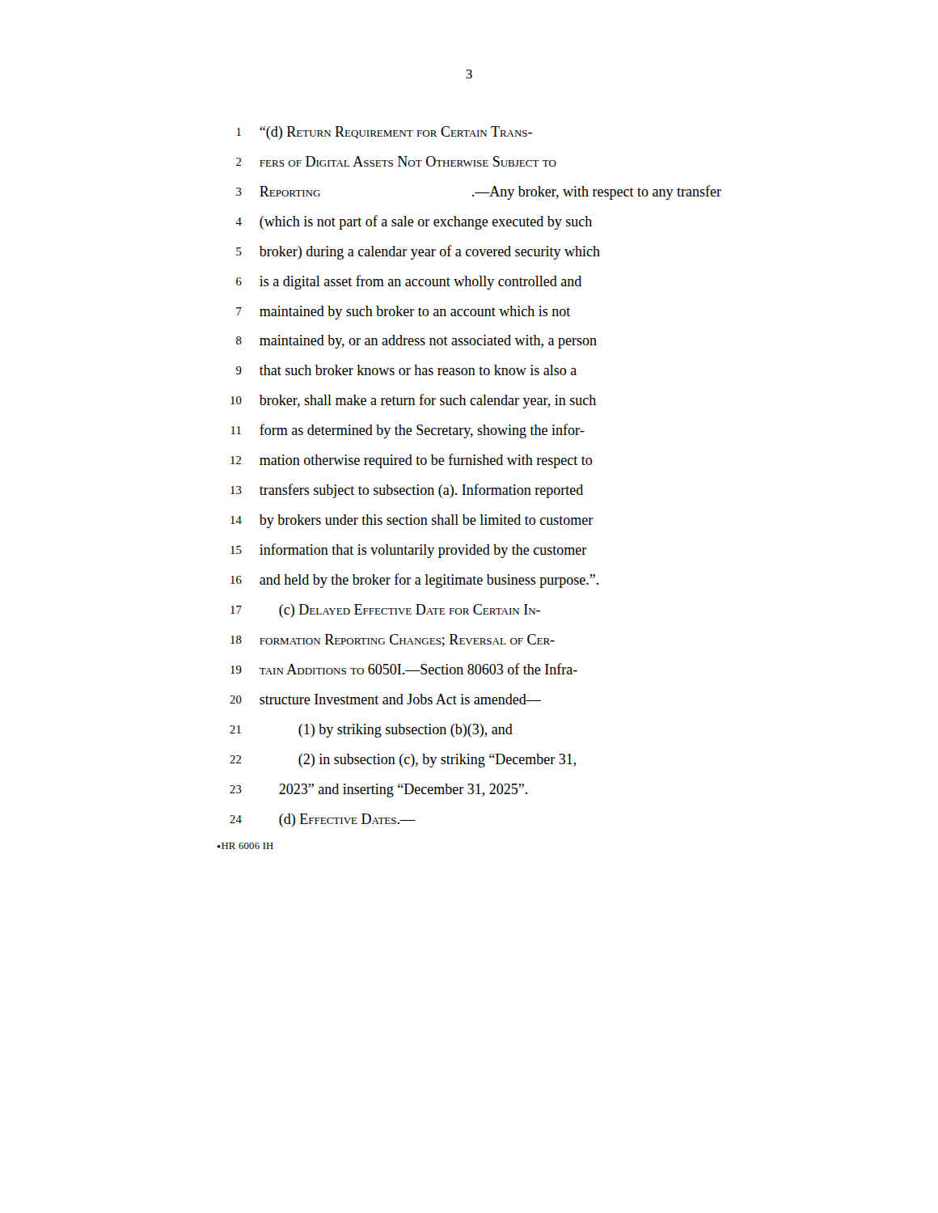3
“(d) Return Requirement for Certain Trans-
fers of Digital Assets Not Otherwise Subject to
Reporting.—Any broker, with respect to any transfer
(which is not part of a sale or exchange executed by such
broker) during a calendar year of a covered security which
is a digital asset from an account wholly controlled and
maintained by such broker to an account which is not
maintained by, or an address not associated with, a person
that such broker knows or has reason to know is also a
broker, shall make a return for such calendar year, in such
form as determined by the Secretary, showing the infor-
mation otherwise required to be furnished with respect to
transfers subject to subsection (a). Information reported
by brokers under this section shall be limited to customer
information that is voluntarily provided by the customer
and held by the broker for a legitimate business purpose.”.
(c) Delayed Effective Date for Certain In-
formation Reporting Changes; Reversal of Cer-
tain Additions to 6050I.—Section 80603 of the Infra-
structure Investment and Jobs Act is amended—
(1) by striking subsection (b)(3), and
(2) in subsection (c), by striking “December 31,
2023” and inserting “December 31, 2025”.
(d) Effective Dates.—
•HR 6006 IH